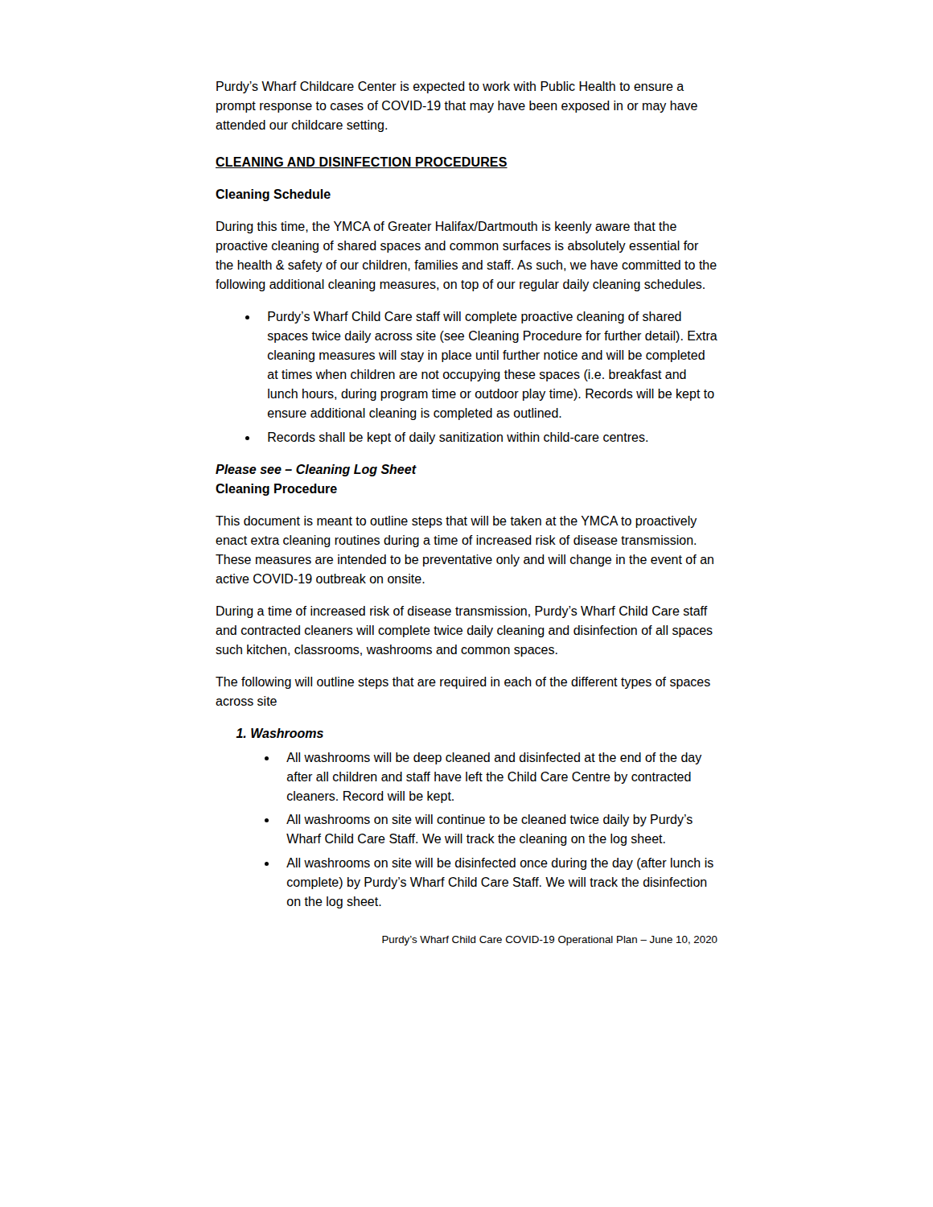Purdy’s Wharf Childcare Center is expected to work with Public Health to ensure a prompt response to cases of COVID-19 that may have been exposed in or may have attended our childcare setting.
CLEANING AND DISINFECTION PROCEDURES
Cleaning Schedule
During this time, the YMCA of Greater Halifax/Dartmouth is keenly aware that the proactive cleaning of shared spaces and common surfaces is absolutely essential for the health & safety of our children, families and staff. As such, we have committed to the following additional cleaning measures, on top of our regular daily cleaning schedules.
Purdy’s Wharf Child Care staff will complete proactive cleaning of shared spaces twice daily across site (see Cleaning Procedure for further detail). Extra cleaning measures will stay in place until further notice and will be completed at times when children are not occupying these spaces (i.e. breakfast and lunch hours, during program time or outdoor play time). Records will be kept to ensure additional cleaning is completed as outlined.
Records shall be kept of daily sanitization within child-care centres.
Please see – Cleaning Log Sheet
Cleaning Procedure
This document is meant to outline steps that will be taken at the YMCA to proactively enact extra cleaning routines during a time of increased risk of disease transmission. These measures are intended to be preventative only and will change in the event of an active COVID-19 outbreak on onsite.
During a time of increased risk of disease transmission, Purdy’s Wharf Child Care staff and contracted cleaners will complete twice daily cleaning and disinfection of all spaces such kitchen, classrooms, washrooms and common spaces.
The following will outline steps that are required in each of the different types of spaces across site
Washrooms
All washrooms will be deep cleaned and disinfected at the end of the day after all children and staff have left the Child Care Centre by contracted cleaners. Record will be kept.
All washrooms on site will continue to be cleaned twice daily by Purdy’s Wharf Child Care Staff. We will track the cleaning on the log sheet.
All washrooms on site will be disinfected once during the day (after lunch is complete) by Purdy’s Wharf Child Care Staff. We will track the disinfection on the log sheet.
Purdy’s Wharf Child Care COVID-19 Operational Plan – June 10, 2020